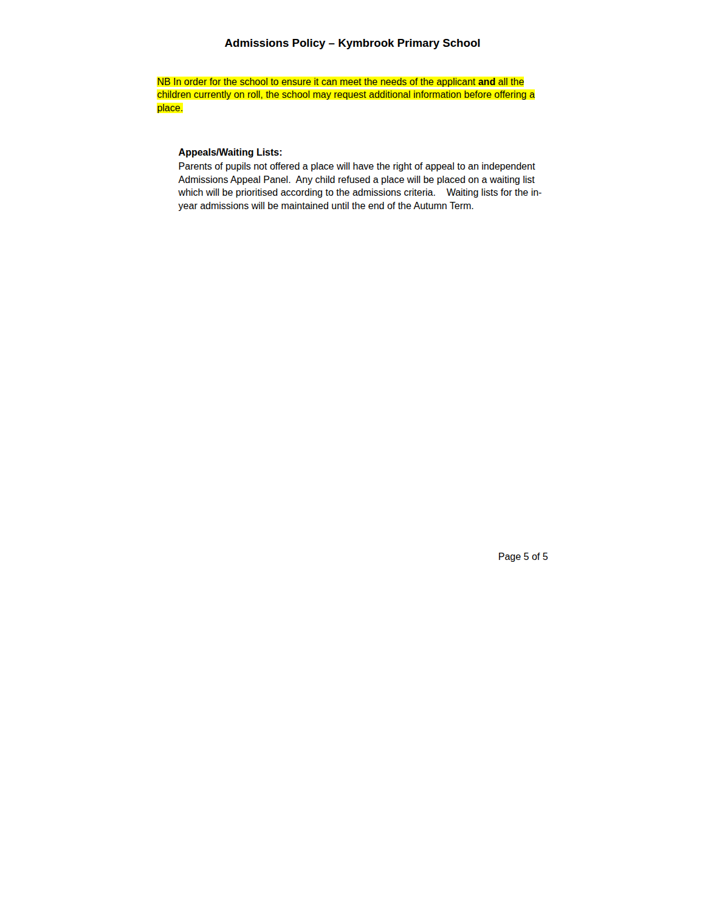Admissions Policy – Kymbrook Primary School
NB In order for the school to ensure it can meet the needs of the applicant and all the children currently on roll, the school may request additional information before offering a place.
Appeals/Waiting Lists:
Parents of pupils not offered a place will have the right of appeal to an independent Admissions Appeal Panel. Any child refused a place will be placed on a waiting list which will be prioritised according to the admissions criteria. Waiting lists for the in-year admissions will be maintained until the end of the Autumn Term.
Page 5 of 5